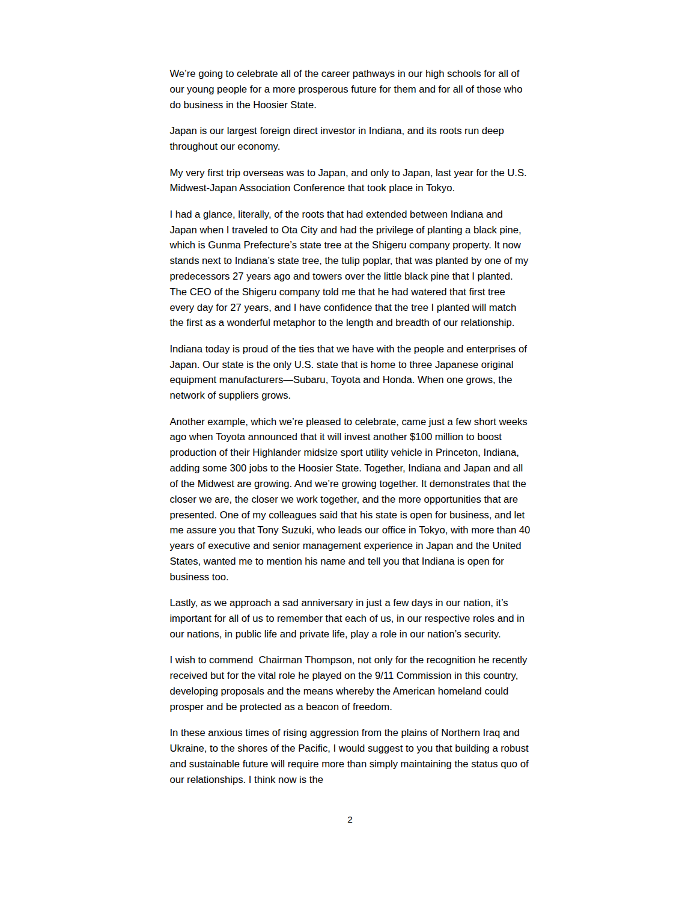We’re going to celebrate all of the career pathways in our high schools for all of our young people for a more prosperous future for them and for all of those who do business in the Hoosier State.
Japan is our largest foreign direct investor in Indiana, and its roots run deep throughout our economy.
My very first trip overseas was to Japan, and only to Japan, last year for the U.S. Midwest-Japan Association Conference that took place in Tokyo.
I had a glance, literally, of the roots that had extended between Indiana and Japan when I traveled to Ota City and had the privilege of planting a black pine, which is Gunma Prefecture’s state tree at the Shigeru company property. It now stands next to Indiana’s state tree, the tulip poplar, that was planted by one of my predecessors 27 years ago and towers over the little black pine that I planted. The CEO of the Shigeru company told me that he had watered that first tree every day for 27 years, and I have confidence that the tree I planted will match the first as a wonderful metaphor to the length and breadth of our relationship.
Indiana today is proud of the ties that we have with the people and enterprises of Japan. Our state is the only U.S. state that is home to three Japanese original equipment manufacturers—Subaru, Toyota and Honda. When one grows, the network of suppliers grows.
Another example, which we’re pleased to celebrate, came just a few short weeks ago when Toyota announced that it will invest another $100 million to boost production of their Highlander midsize sport utility vehicle in Princeton, Indiana, adding some 300 jobs to the Hoosier State. Together, Indiana and Japan and all of the Midwest are growing. And we’re growing together. It demonstrates that the closer we are, the closer we work together, and the more opportunities that are presented. One of my colleagues said that his state is open for business, and let me assure you that Tony Suzuki, who leads our office in Tokyo, with more than 40 years of executive and senior management experience in Japan and the United States, wanted me to mention his name and tell you that Indiana is open for business too.
Lastly, as we approach a sad anniversary in just a few days in our nation, it’s important for all of us to remember that each of us, in our respective roles and in our nations, in public life and private life, play a role in our nation’s security.
I wish to commend Chairman Thompson, not only for the recognition he recently received but for the vital role he played on the 9/11 Commission in this country, developing proposals and the means whereby the American homeland could prosper and be protected as a beacon of freedom.
In these anxious times of rising aggression from the plains of Northern Iraq and Ukraine, to the shores of the Pacific, I would suggest to you that building a robust and sustainable future will require more than simply maintaining the status quo of our relationships. I think now is the
2